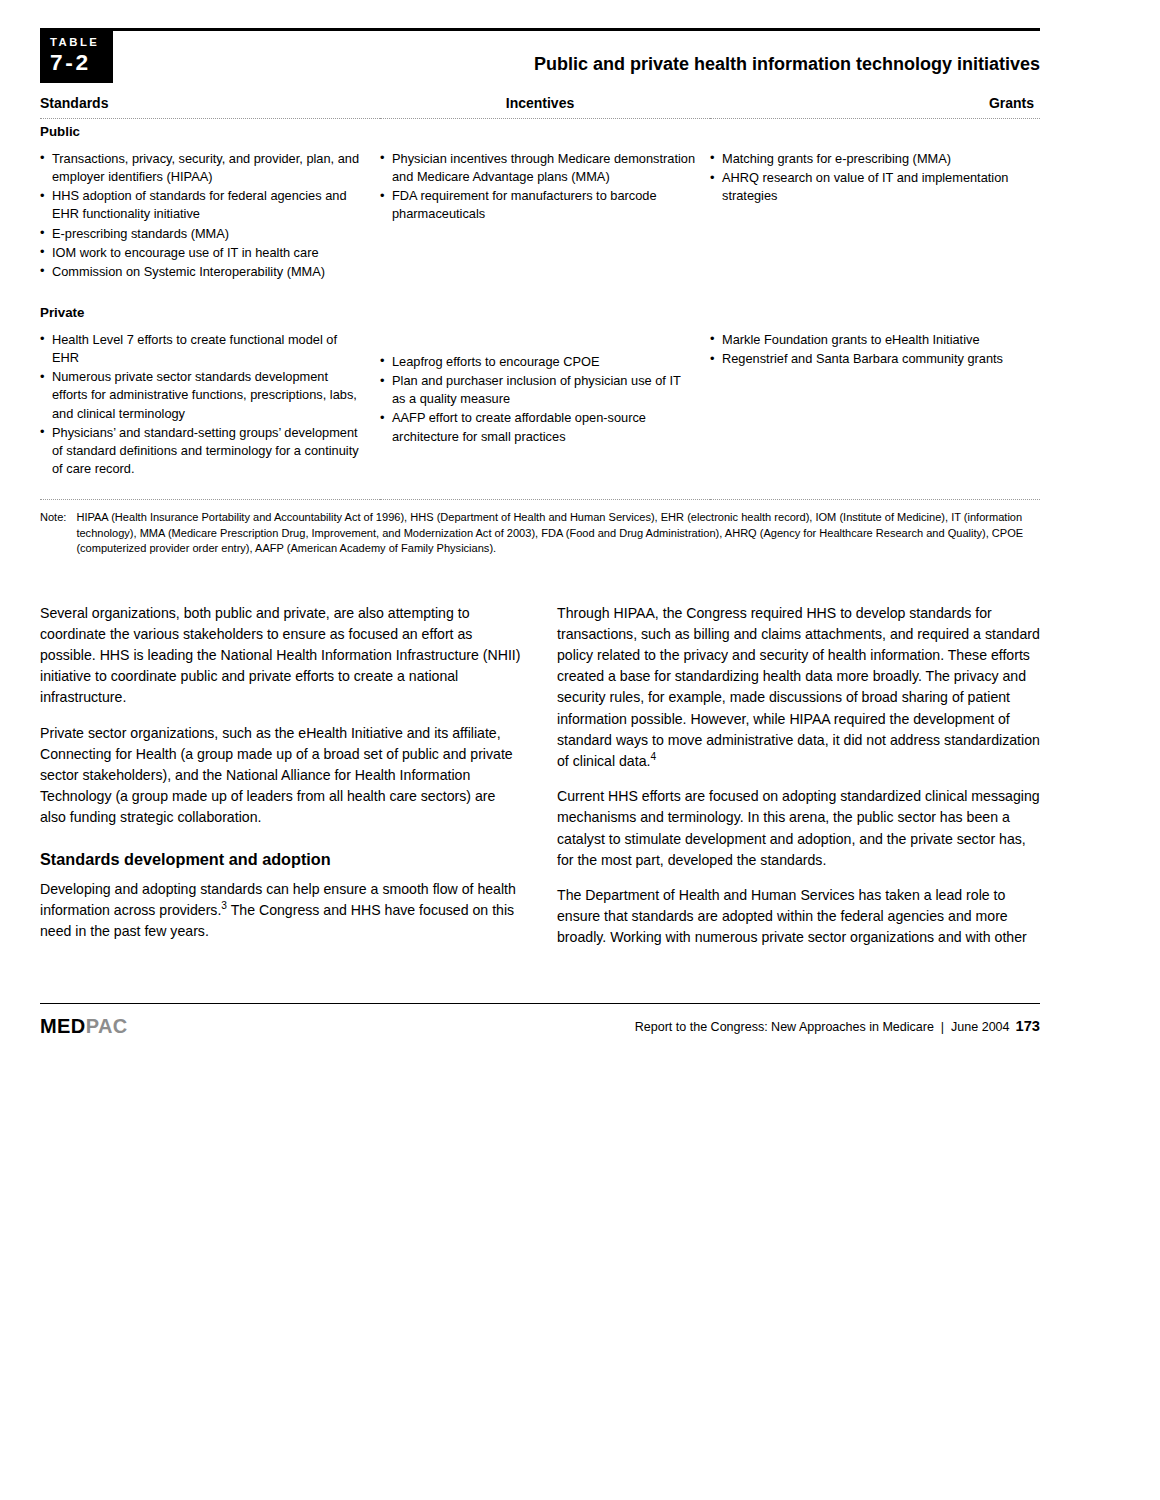TABLE 7-2
Public and private health information technology initiatives
| Standards | Incentives | Grants |
| --- | --- | --- |
| Public |
| Transactions, privacy, security, and provider, plan, and employer identifiers (HIPAA) HHS adoption of standards for federal agencies and EHR functionality initiative E-prescribing standards (MMA) IOM work to encourage use of IT in health care Commission on Systemic Interoperability (MMA) | Physician incentives through Medicare demonstration and Medicare Advantage plans (MMA) FDA requirement for manufacturers to barcode pharmaceuticals | Matching grants for e-prescribing (MMA) AHRQ research on value of IT and implementation strategies |
| Private |
| Health Level 7 efforts to create functional model of EHR Numerous private sector standards development efforts for administrative functions, prescriptions, labs, and clinical terminology Physicians’ and standard-setting groups’ development of standard definitions and terminology for a continuity of care record. | Leapfrog efforts to encourage CPOE Plan and purchaser inclusion of physician use of IT as a quality measure AAFP effort to create affordable open-source architecture for small practices | Markle Foundation grants to eHealth Initiative Regenstrief and Santa Barbara community grants |
Note:
HIPAA (Health Insurance Portability and Accountability Act of 1996), HHS (Department of Health and Human Services), EHR (electronic health record), IOM (Institute of Medicine), IT (information technology), MMA (Medicare Prescription Drug, Improvement, and Modernization Act of 2003), FDA (Food and Drug Administration), AHRQ (Agency for Healthcare Research and Quality), CPOE (computerized provider order entry), AAFP (American Academy of Family Physicians).
Several organizations, both public and private, are also attempting to coordinate the various stakeholders to ensure as focused an effort as possible. HHS is leading the National Health Information Infrastructure (NHII) initiative to coordinate public and private efforts to create a national infrastructure.
Private sector organizations, such as the eHealth Initiative and its affiliate, Connecting for Health (a group made up of a broad set of public and private sector stakeholders), and the National Alliance for Health Information Technology (a group made up of leaders from all health care sectors) are also funding strategic collaboration.
Standards development and adoption
Developing and adopting standards can help ensure a smooth flow of health information across providers.3 The Congress and HHS have focused on this need in the past few years.
Through HIPAA, the Congress required HHS to develop standards for transactions, such as billing and claims attachments, and required a standard policy related to the privacy and security of health information. These efforts created a base for standardizing health data more broadly. The privacy and security rules, for example, made discussions of broad sharing of patient information possible. However, while HIPAA required the development of standard ways to move administrative data, it did not address standardization of clinical data.4
Current HHS efforts are focused on adopting standardized clinical messaging mechanisms and terminology. In this arena, the public sector has been a catalyst to stimulate development and adoption, and the private sector has, for the most part, developed the standards.
The Department of Health and Human Services has taken a lead role to ensure that standards are adopted within the federal agencies and more broadly. Working with numerous private sector organizations and with other
MEDPAC
Report to the Congress: New Approaches in Medicare | June 2004173